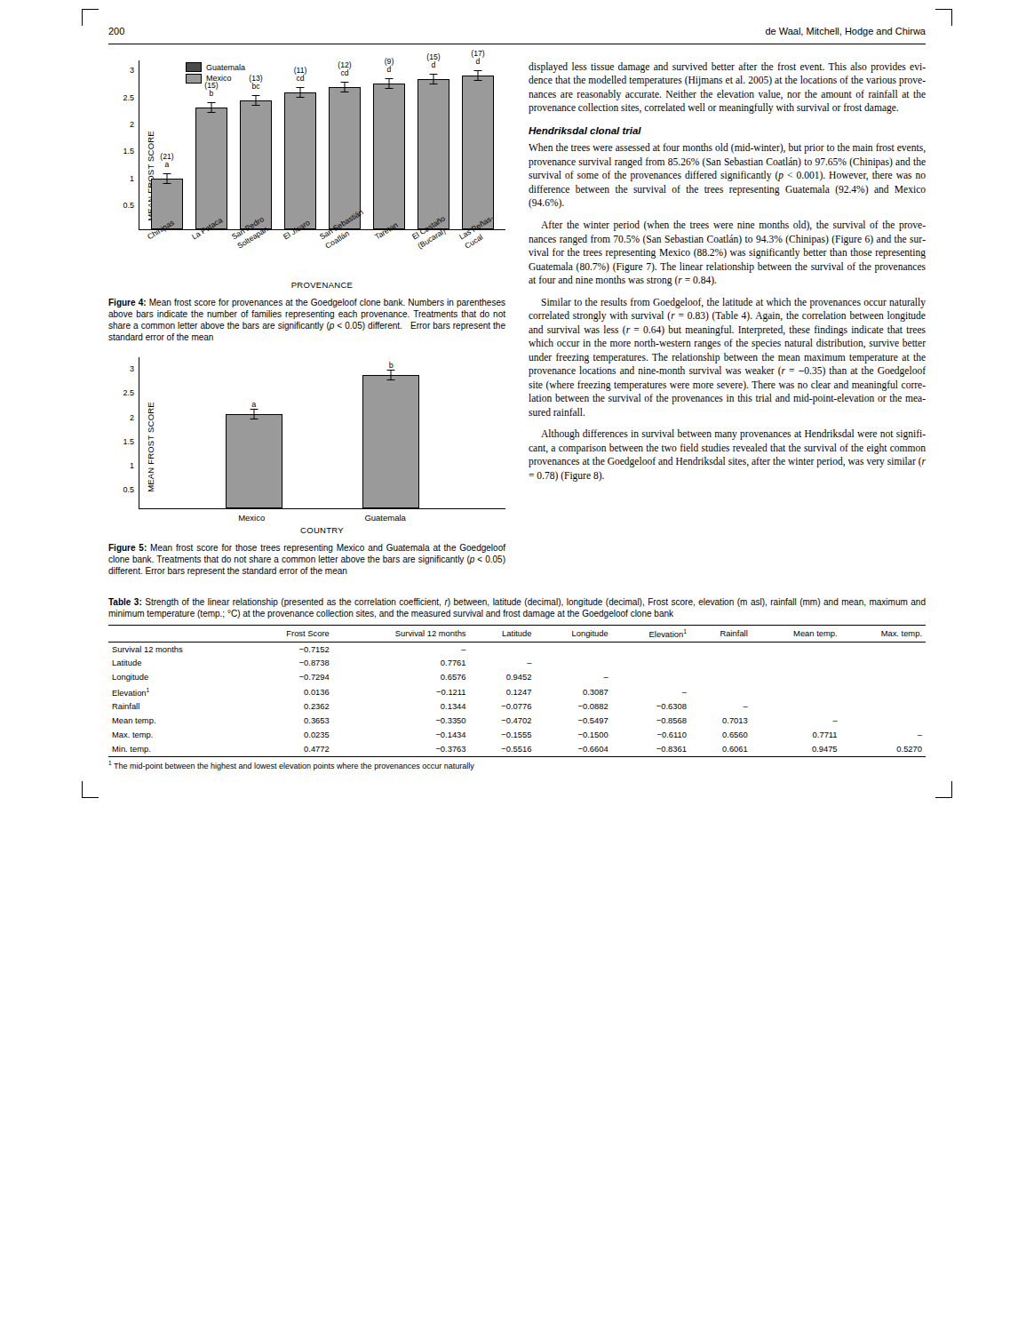200 de Waal, Mitchell, Hodge and Chirwa
MEAN FROST SCORE
3 2.5 2 1.5 1 0.5
Guatemala
Mexico
(21)
a
(15)
b
(13)
bc
(11)
cd
(12)
cd
(9)
d
(15)
d
(17)
d
Chinipas La Petaca San Pedro
Solteapan El Jícaro San Sebastián
Coatlán Taretan El Castaño
(Bucaral) Las Peñas-
Cucal
PROVENANCE
Figure 4: Mean frost score for provenances at the Goedgeloof clone bank. Numbers in parentheses above bars indicate the number of families representing each provenance. Treatments that do not share a common letter above the bars are significantly (p < 0.05) different. Error bars represent the standard error of the mean
MEAN FROST SCORE
3 2.5 2 1.5 1 0.5
a
b
Mexico Guatemala
COUNTRY
Figure 5: Mean frost score for those trees representing Mexico and Guatemala at the Goedgeloof clone bank. Treatments that do not share a common letter above the bars are significantly (p < 0.05) different. Error bars represent the standard error of the mean
displayed less tissue damage and survived better after the frost event. This also provides evidence that the modelled temperatures (Hijmans et al. 2005) at the locations of the various provenances are reasonably accurate. Neither the elevation value, nor the amount of rainfall at the provenance collection sites, correlated well or meaningfully with survival or frost damage.
Hendriksdal clonal trial
When the trees were assessed at four months old (mid-winter), but prior to the main frost events, provenance survival ranged from 85.26% (San Sebastian Coatlán) to 97.65% (Chinipas) and the survival of some of the provenances differed significantly (p < 0.001). However, there was no difference between the survival of the trees representing Guatemala (92.4%) and Mexico (94.6%).
After the winter period (when the trees were nine months old), the survival of the provenances ranged from 70.5% (San Sebastian Coatlán) to 94.3% (Chinipas) (Figure 6) and the survival for the trees representing Mexico (88.2%) was significantly better than those representing Guatemala (80.7%) (Figure 7). The linear relationship between the survival of the provenances at four and nine months was strong (r = 0.84).
Similar to the results from Goedgeloof, the latitude at which the provenances occur naturally correlated strongly with survival (r = 0.83) (Table 4). Again, the correlation between longitude and survival was less (r = 0.64) but meaningful. Interpreted, these findings indicate that trees which occur in the more north-western ranges of the species natural distribution, survive better under freezing temperatures. The relationship between the mean maximum temperature at the provenance locations and nine-month survival was weaker (r = −0.35) than at the Goedgeloof site (where freezing temperatures were more severe). There was no clear and meaningful correlation between the survival of the provenances in this trial and mid-point-elevation or the measured rainfall.
Although differences in survival between many provenances at Hendriksdal were not significant, a comparison between the two field studies revealed that the survival of the eight common provenances at the Goedgeloof and Hendriksdal sites, after the winter period, was very similar (r = 0.78) (Figure 8).
Table 3: Strength of the linear relationship (presented as the correlation coefficient, r) between, latitude (decimal), longitude (decimal), Frost score, elevation (m asl), rainfall (mm) and mean, maximum and minimum temperature (temp.; °C) at the provenance collection sites, and the measured survival and frost damage at the Goedgeloof clone bank
| | Frost Score | Survival 12 months | Latitude | Longitude | Elevation 1 | Rainfall | Mean temp. | Max. temp. |
| --- | --- | --- | --- | --- | --- | --- | --- | --- |
| Survival 12 months | − 0.7152 | – | | | | | | |
| Latitude | − 0.8738 | 0.7761 | – | | | | | |
| Longitude | − 0.7294 | 0.6576 | 0.9452 | – | | | | |
| Elevation 1 | 0.0136 | − 0.1211 | 0.1247 | 0.3087 | – | | | |
| Rainfall | 0.2362 | 0.1344 | − 0.0776 | − 0.0882 | − 0.6308 | – | | |
| Mean temp. | 0.3653 | − 0.3350 | − 0.4702 | − 0.5497 | − 0.8568 | 0.7013 | – | |
| Max. temp. | 0.0235 | − 0.1434 | − 0.1555 | − 0.1500 | − 0.6110 | 0.6560 | 0.7711 | – |
| Min. temp. | 0.4772 | − 0.3763 | − 0.5516 | − 0.6604 | − 0.8361 | 0.6061 | 0.9475 | 0.5270 |
1 The mid-point between the highest and lowest elevation points where the provenances occur naturally